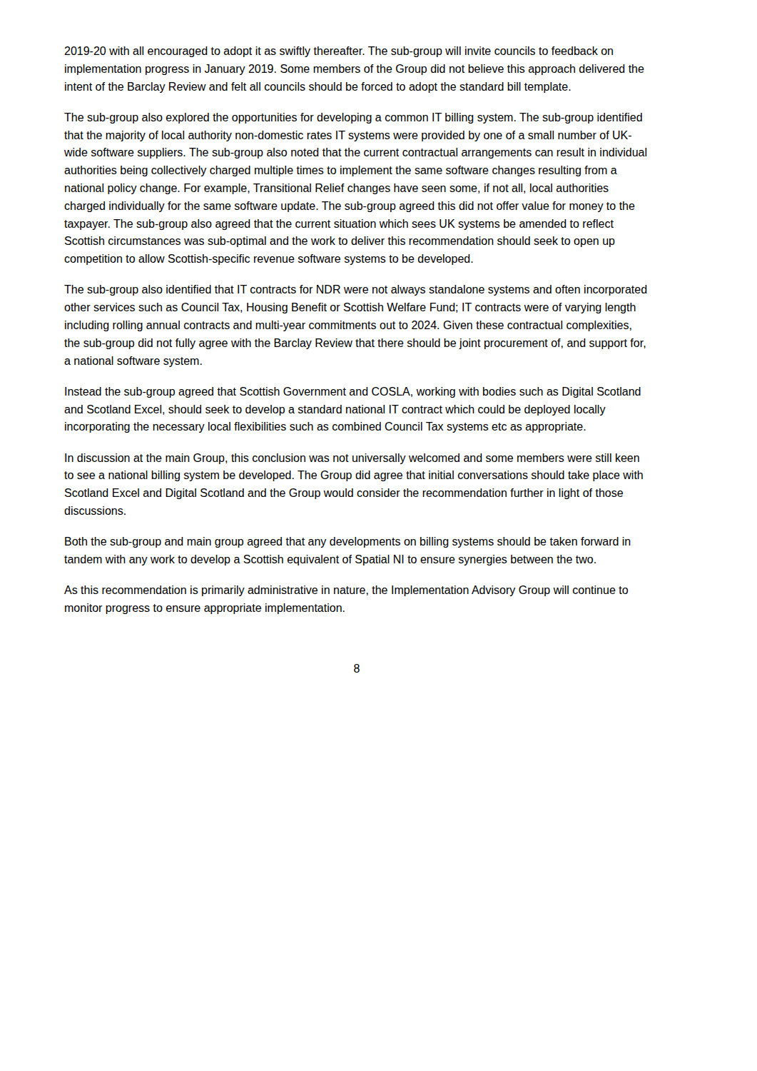2019-20 with all encouraged to adopt it as swiftly thereafter. The sub-group will invite councils to feedback on implementation progress in January 2019. Some members of the Group did not believe this approach delivered the intent of the Barclay Review and felt all councils should be forced to adopt the standard bill template.
The sub-group also explored the opportunities for developing a common IT billing system. The sub-group identified that the majority of local authority non-domestic rates IT systems were provided by one of a small number of UK-wide software suppliers. The sub-group also noted that the current contractual arrangements can result in individual authorities being collectively charged multiple times to implement the same software changes resulting from a national policy change. For example, Transitional Relief changes have seen some, if not all, local authorities charged individually for the same software update. The sub-group agreed this did not offer value for money to the taxpayer. The sub-group also agreed that the current situation which sees UK systems be amended to reflect Scottish circumstances was sub-optimal and the work to deliver this recommendation should seek to open up competition to allow Scottish-specific revenue software systems to be developed.
The sub-group also identified that IT contracts for NDR were not always standalone systems and often incorporated other services such as Council Tax, Housing Benefit or Scottish Welfare Fund; IT contracts were of varying length including rolling annual contracts and multi-year commitments out to 2024. Given these contractual complexities, the sub-group did not fully agree with the Barclay Review that there should be joint procurement of, and support for, a national software system.
Instead the sub-group agreed that Scottish Government and COSLA, working with bodies such as Digital Scotland and Scotland Excel, should seek to develop a standard national IT contract which could be deployed locally incorporating the necessary local flexibilities such as combined Council Tax systems etc as appropriate.
In discussion at the main Group, this conclusion was not universally welcomed and some members were still keen to see a national billing system be developed. The Group did agree that initial conversations should take place with Scotland Excel and Digital Scotland and the Group would consider the recommendation further in light of those discussions.
Both the sub-group and main group agreed that any developments on billing systems should be taken forward in tandem with any work to develop a Scottish equivalent of Spatial NI to ensure synergies between the two.
As this recommendation is primarily administrative in nature, the Implementation Advisory Group will continue to monitor progress to ensure appropriate implementation.
8